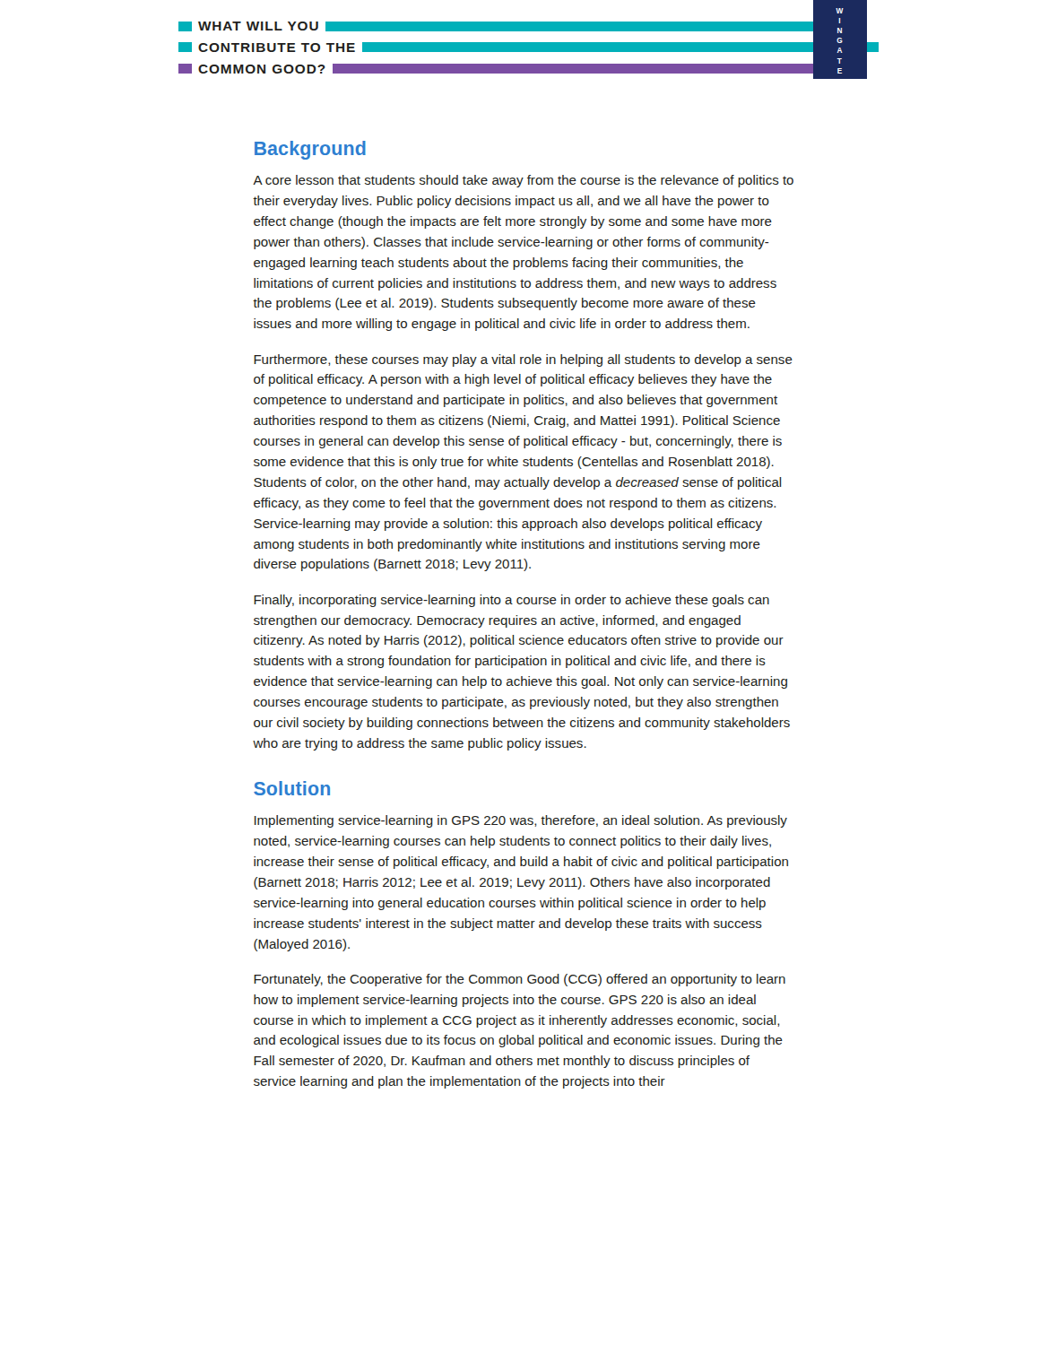What will you
contribute to the
common good?
W I N G A T E UNIVERSITY
Background
A core lesson that students should take away from the course is the relevance of politics to their everyday lives. Public policy decisions impact us all, and we all have the power to effect change (though the impacts are felt more strongly by some and some have more power than others). Classes that include service-learning or other forms of community-engaged learning teach students about the problems facing their communities, the limitations of current policies and institutions to address them, and new ways to address the problems (Lee et al. 2019). Students subsequently become more aware of these issues and more willing to engage in political and civic life in order to address them.
Furthermore, these courses may play a vital role in helping all students to develop a sense of political efficacy. A person with a high level of political efficacy believes they have the competence to understand and participate in politics, and also believes that government authorities respond to them as citizens (Niemi, Craig, and Mattei 1991). Political Science courses in general can develop this sense of political efficacy - but, concerningly, there is some evidence that this is only true for white students (Centellas and Rosenblatt 2018). Students of color, on the other hand, may actually develop a decreased sense of political efficacy, as they come to feel that the government does not respond to them as citizens. Service-learning may provide a solution: this approach also develops political efficacy among students in both predominantly white institutions and institutions serving more diverse populations (Barnett 2018; Levy 2011).
Finally, incorporating service-learning into a course in order to achieve these goals can strengthen our democracy. Democracy requires an active, informed, and engaged citizenry. As noted by Harris (2012), political science educators often strive to provide our students with a strong foundation for participation in political and civic life, and there is evidence that service-learning can help to achieve this goal. Not only can service-learning courses encourage students to participate, as previously noted, but they also strengthen our civil society by building connections between the citizens and community stakeholders who are trying to address the same public policy issues.
Solution
Implementing service-learning in GPS 220 was, therefore, an ideal solution. As previously noted, service-learning courses can help students to connect politics to their daily lives, increase their sense of political efficacy, and build a habit of civic and political participation (Barnett 2018; Harris 2012; Lee et al. 2019; Levy 2011). Others have also incorporated service-learning into general education courses within political science in order to help increase students' interest in the subject matter and develop these traits with success (Maloyed 2016).
Fortunately, the Cooperative for the Common Good (CCG) offered an opportunity to learn how to implement service-learning projects into the course. GPS 220 is also an ideal course in which to implement a CCG project as it inherently addresses economic, social, and ecological issues due to its focus on global political and economic issues. During the Fall semester of 2020, Dr. Kaufman and others met monthly to discuss principles of service learning and plan the implementation of the projects into their